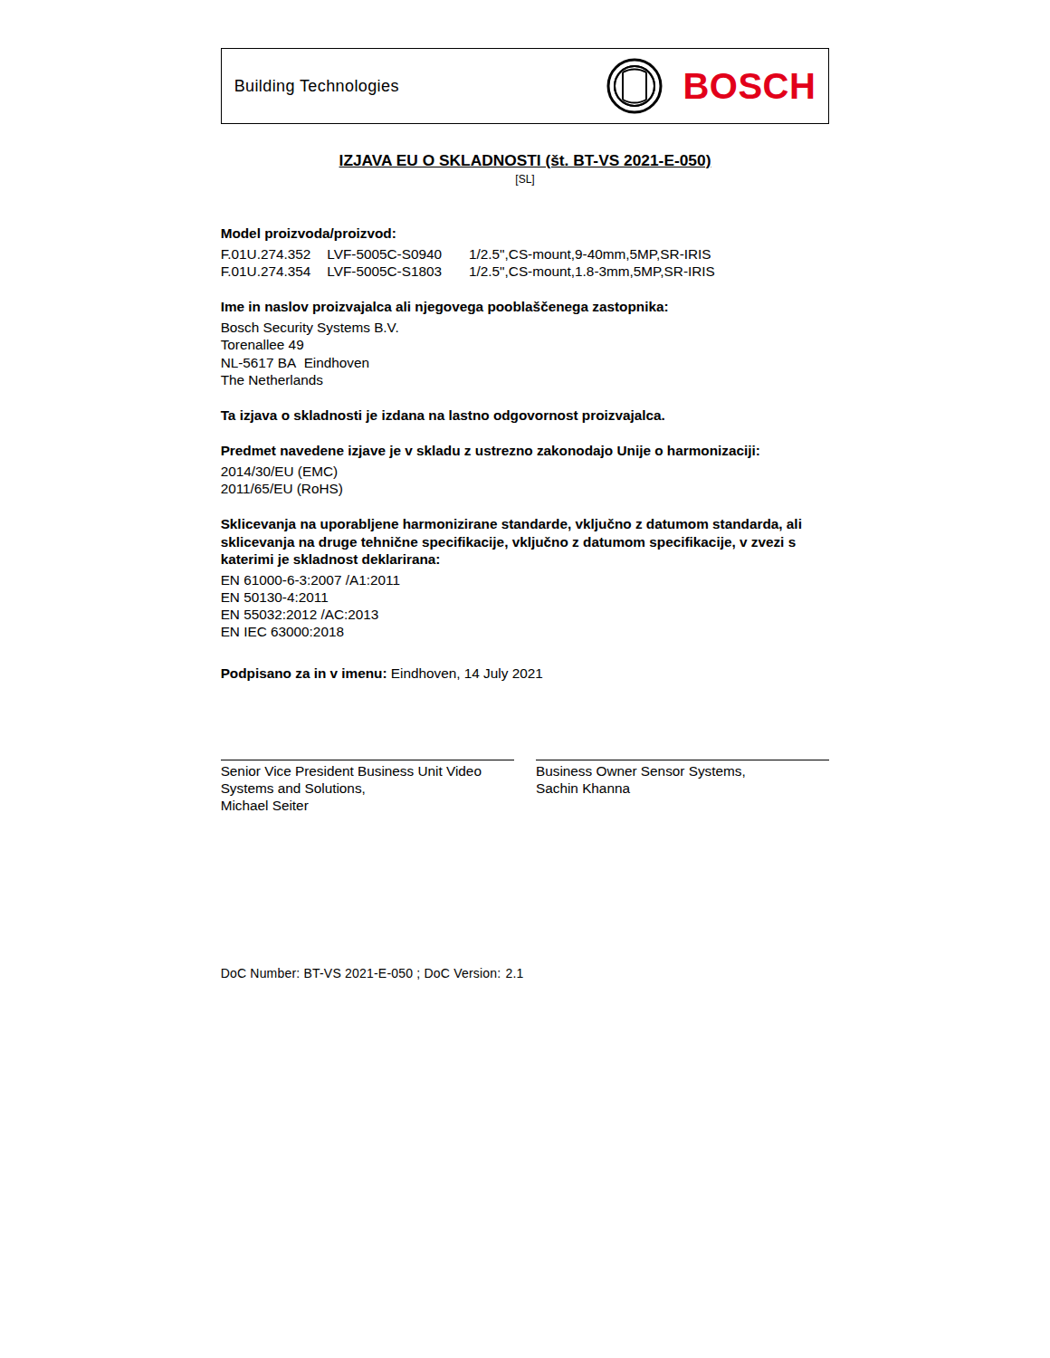Building Technologies
BOSCH
IZJAVA EU O SKLADNOSTI (št. BT-VS 2021-E-050)
[SL]
Model proizvoda/proizvod:
| F.01U.274.352 | LVF-5005C-S0940 | 1/2.5",CS-mount,9-40mm,5MP,SR-IRIS |
| F.01U.274.354 | LVF-5005C-S1803 | 1/2.5",CS-mount,1.8-3mm,5MP,SR-IRIS |
Ime in naslov proizvajalca ali njegovega pooblaščenega zastopnika:
Bosch Security Systems B.V.
Torenallee 49
NL-5617 BA Eindhoven
The Netherlands
Ta izjava o skladnosti je izdana na lastno odgovornost proizvajalca.
Predmet navedene izjave je v skladu z ustrezno zakonodajo Unije o harmonizaciji:
2014/30/EU (EMC)
2011/65/EU (RoHS)
Sklicevanja na uporabljene harmonizirane standarde, vključno z datumom standarda, ali sklicevanja na druge tehnične specifikacije, vključno z datumom specifikacije, v zvezi s katerimi je skladnost deklarirana:
EN 61000-6-3:2007 /A1:2011
EN 50130-4:2011
EN 55032:2012 /AC:2013
EN IEC 63000:2018
Podpisano za in v imenu: Eindhoven, 14 July 2021
Senior Vice President Business Unit Video Systems and Solutions,
Michael Seiter
Business Owner Sensor Systems,
Sachin Khanna
DoC Number: BT-VS 2021-E-050 ; DoC Version: 2.1